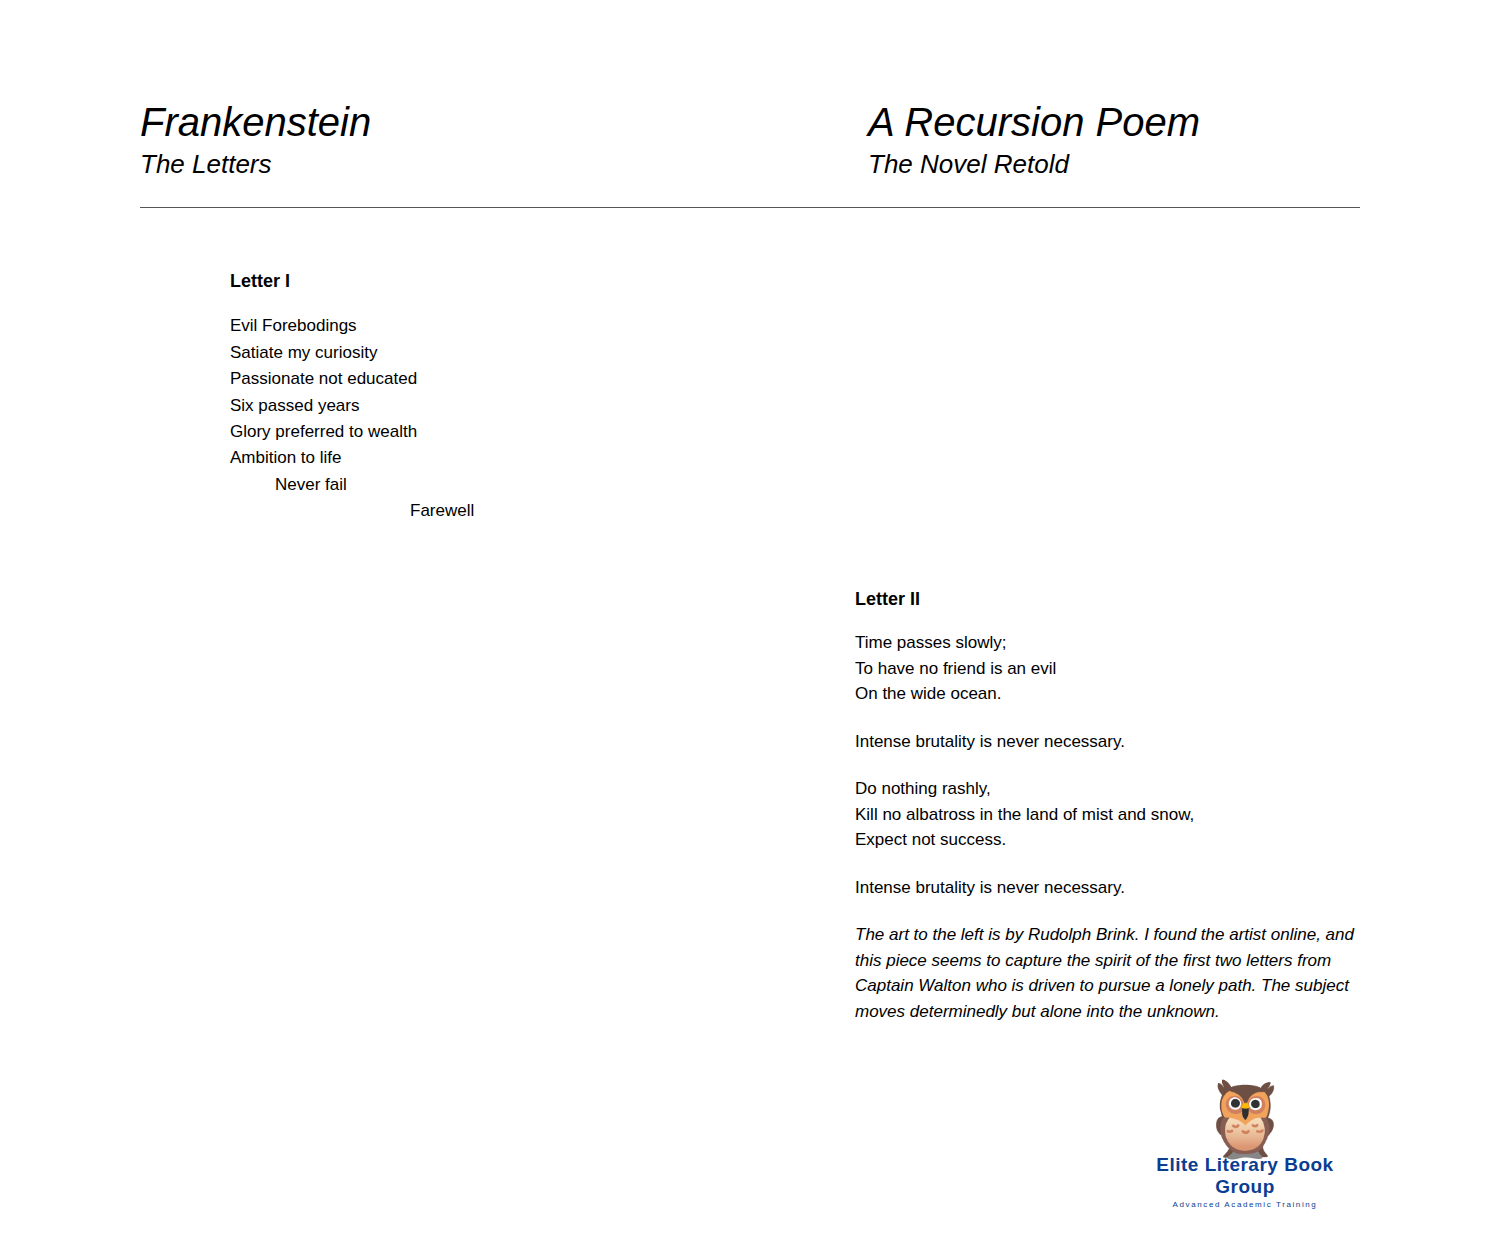Frankenstein
The Letters
A Recursion Poem
The Novel Retold
Letter I
Evil Forebodings
Satiate my curiosity
Passionate not educated
Six passed years
Glory preferred to wealth
Ambition to life
Never fail
Farewell
Letter II
Time passes slowly;
To have no friend is an evil
On the wide ocean.
Intense brutality is never necessary.
Do nothing rashly,
Kill no albatross in the land of mist and snow,
Expect not success.
Intense brutality is never necessary.
The art to the left is by Rudolph Brink. I found the artist online, and this piece seems to capture the spirit of the first two letters from Captain Walton who is driven to pursue a lonely path. The subject moves determinedly but alone into the unknown.
🦉
Elite Literary Book Group
Advanced Academic Training